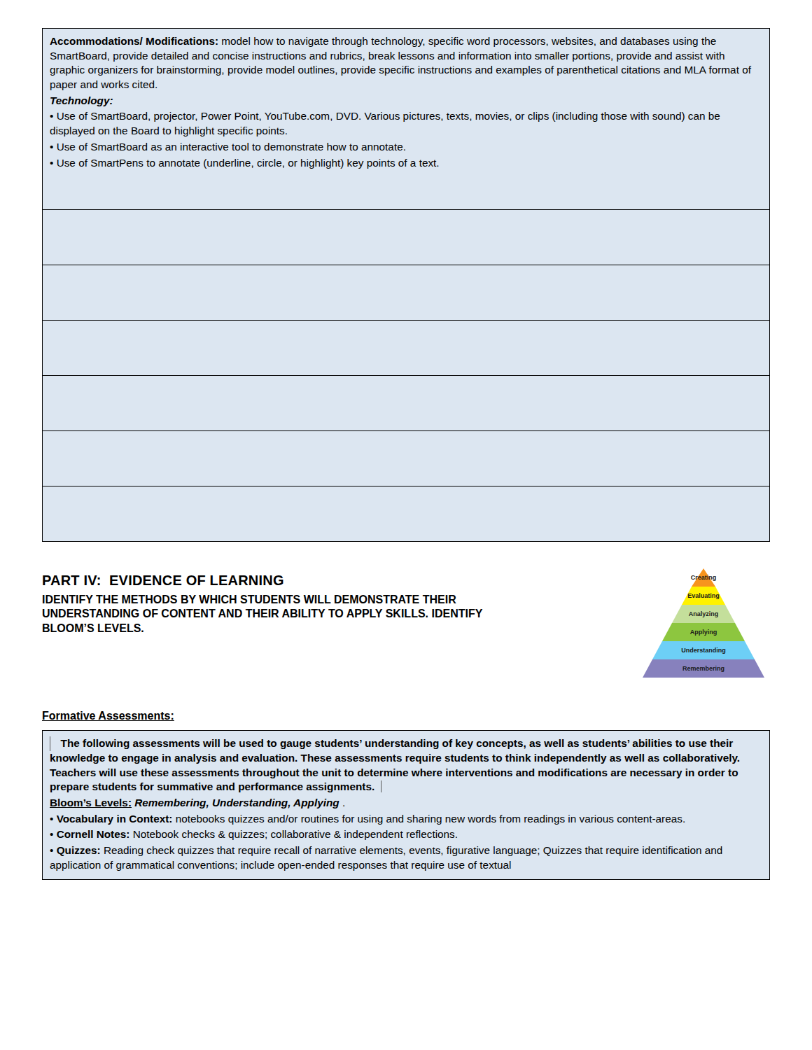| Accommodations/ Modifications: model how to navigate through technology, specific word processors, websites, and databases using the SmartBoard, provide detailed and concise instructions and rubrics, break lessons and information into smaller portions, provide and assist with graphic organizers for brainstorming, provide model outlines, provide specific instructions and examples of parenthetical citations and MLA format of paper and works cited. Technology: • Use of SmartBoard, projector, Power Point, YouTube.com, DVD. Various pictures, texts, movies, or clips (including those with sound) can be displayed on the Board to highlight specific points. • Use of SmartBoard as an interactive tool to demonstrate how to annotate. • Use of SmartPens to annotate (underline, circle, or highlight) key points of a text. |
Creating Evaluating Analyzing Applying Understanding Remembering
PART IV: EVIDENCE OF LEARNING
IDENTIFY THE METHODS BY WHICH STUDENTS WILL DEMONSTRATE THEIR UNDERSTANDING OF CONTENT AND THEIR ABILITY TO APPLY SKILLS. IDENTIFY BLOOM’S LEVELS.
Formative Assessments:
| The following assessments will be used to gauge students’ understanding of key concepts, as well as students’ abilities to use their knowledge to engage in analysis and evaluation. These assessments require students to think independently as well as collaboratively. Teachers will use these assessments throughout the unit to determine where interventions and modifications are necessary in order to prepare students for summative and performance assignments. Bloom’s Levels: Remembering, Understanding, Applying . • Vocabulary in Context: notebooks quizzes and/or routines for using and sharing new words from readings in various content-areas. • Cornell Notes: Notebook checks & quizzes; collaborative & independent reflections. • Quizzes: Reading check quizzes that require recall of narrative elements, events, figurative language; Quizzes that require identification and application of grammatical conventions; include open-ended responses that require use of textual |